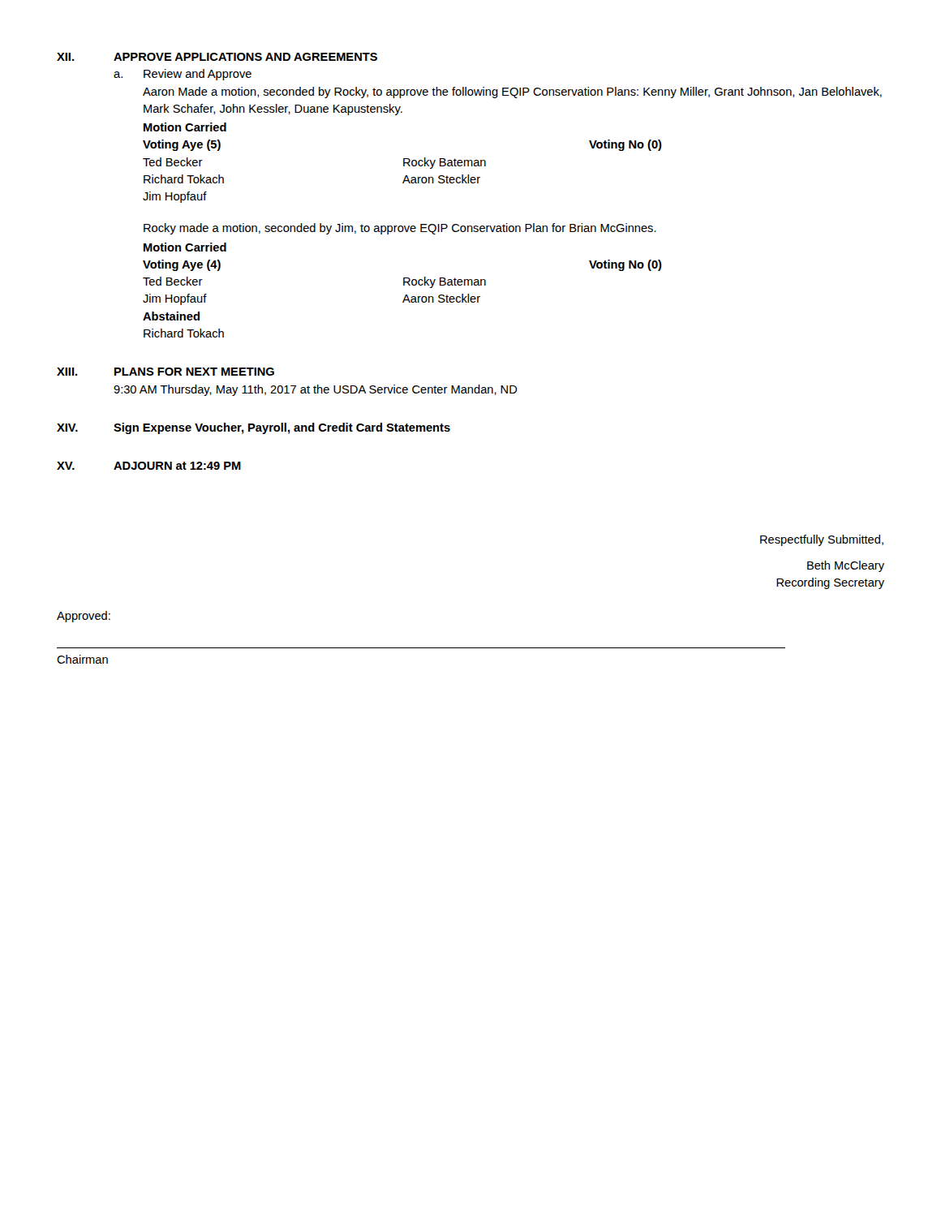XII.
APPROVE APPLICATIONS AND AGREEMENTS
a.
Review and Approve
Aaron Made a motion, seconded by Rocky, to approve the following EQIP Conservation Plans: Kenny Miller, Grant Johnson, Jan Belohlavek, Mark Schafer, John Kessler, Duane Kapustensky.
Motion Carried
Voting Aye (5) Voting No (0)
Ted Becker
Rocky Bateman
Richard Tokach
Aaron Steckler
Jim Hopfauf
Rocky made a motion, seconded by Jim, to approve EQIP Conservation Plan for Brian McGinnes.
Motion Carried
Voting Aye (4) Voting No (0)
Ted Becker
Rocky Bateman
Jim Hopfauf
Aaron Steckler
Abstained
Richard Tokach
XIII.
PLANS FOR NEXT MEETING
9:30 AM Thursday, May 11th, 2017 at the USDA Service Center Mandan, ND
XIV.
Sign Expense Voucher, Payroll, and Credit Card Statements
XV.
ADJOURN at 12:49 PM
Respectfully Submitted,
Beth McCleary
Recording Secretary
Approved:
Chairman